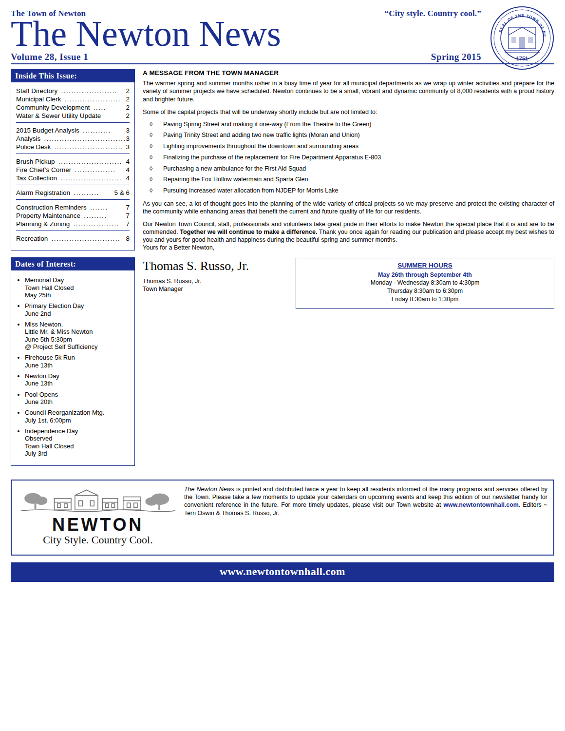The Town of Newton “City style. Country cool.”
The Newton News
Volume 28, Issue 1 Spring 2015
SEAL OF THE TOWN OF NEWTON 1751
Inside This Issue:
Staff Directory ...................... 2
Municipal Clerk ...................... 2
Community Development ..... 2
Water & Sewer Utility Update 2
2015 Budget Analysis ........... 3
Analysis .................................. 3
Police Desk ........................... 3
Brush Pickup ......................... 4
Fire Chief’s Corner ................ 4
Tax Collection ........................ 4
Alarm Registration .......... 5 & 6
Construction Reminders ....... 7
Property Maintenance ......... 7
Planning & Zoning .................. 7
Recreation ........................... 8
Dates of Interest:
Memorial Day
Town Hall Closed
May 25th
Primary Election Day
June 2nd
Miss Newton,
Little Mr. & Miss Newton
June 5th 5:30pm
@ Project Self Sufficiency
Firehouse 5k Run
June 13th
Newton Day
June 13th
Pool Opens
June 20th
Council Reorganization Mtg.
July 1st, 6:00pm
Independence Day
Observed
Town Hall Closed
July 3rd
A MESSAGE FROM THE TOWN MANAGER
The warmer spring and summer months usher in a busy time of year for all municipal departments as we wrap up winter activities and prepare for the variety of summer projects we have scheduled. Newton continues to be a small, vibrant and dynamic community of 8,000 residents with a proud history and brighter future.
Some of the capital projects that will be underway shortly include but are not limited to:
Paving Spring Street and making it one-way (From the Theatre to the Green)
Paving Trinity Street and adding two new traffic lights (Moran and Union)
Lighting improvements throughout the downtown and surrounding areas
Finalizing the purchase of the replacement for Fire Department Apparatus E-803
Purchasing a new ambulance for the First Aid Squad
Repairing the Fox Hollow watermain and Sparta Glen
Pursuing increased water allocation from NJDEP for Morris Lake
As you can see, a lot of thought goes into the planning of the wide variety of critical projects so we may preserve and protect the existing character of the community while enhancing areas that benefit the current and future quality of life for our residents.
Our Newton Town Council, staff, professionals and volunteers take great pride in their efforts to make Newton the special place that it is and are to be commended. Together we will continue to make a difference. Thank you once again for reading our publication and please accept my best wishes to you and yours for good health and happiness during the beautiful spring and summer months.
Yours for a Better Newton,
Thomas S. Russo, Jr.
Thomas S. Russo, Jr.
Town Manager
SUMMER HOURS
May 26th through September 4th
Monday - Wednesday 8:30am to 4:30pm
Thursday 8:30am to 6:30pm
Friday 8:30am to 1:30pm
NEWTON City Style. Country Cool.
The Newton News is printed and distributed twice a year to keep all residents informed of the many programs and services offered by the Town. Please take a few moments to update your calendars on upcoming events and keep this edition of our newsletter handy for convenient reference in the future. For more timely updates, please visit our Town website at www.newtontownhall.com. Editors ~ Terri Oswin & Thomas S. Russo, Jr.
www.newtontownhall.com